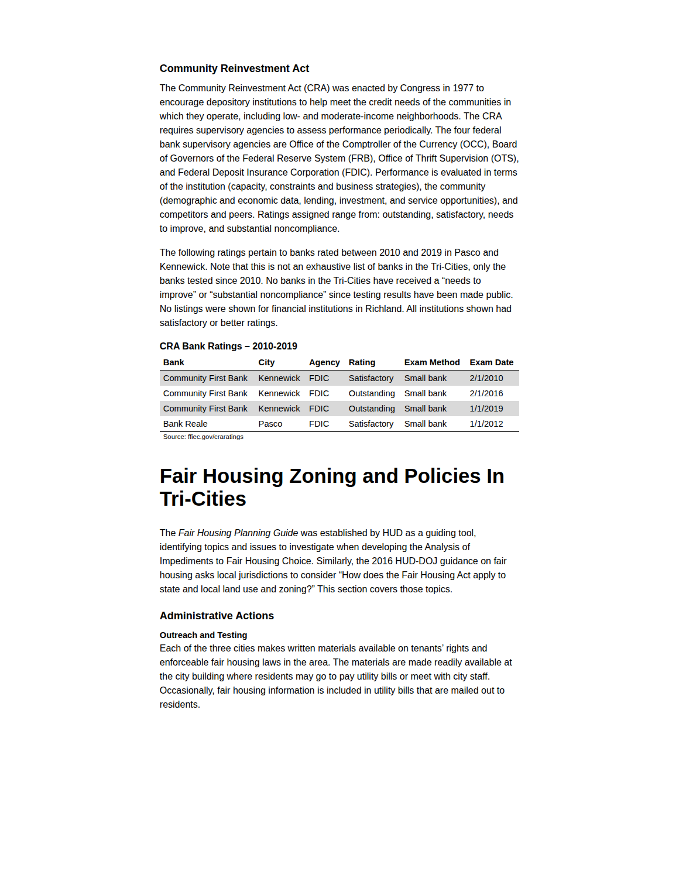Community Reinvestment Act
The Community Reinvestment Act (CRA) was enacted by Congress in 1977 to encourage depository institutions to help meet the credit needs of the communities in which they operate, including low- and moderate-income neighborhoods. The CRA requires supervisory agencies to assess performance periodically. The four federal bank supervisory agencies are Office of the Comptroller of the Currency (OCC), Board of Governors of the Federal Reserve System (FRB), Office of Thrift Supervision (OTS), and Federal Deposit Insurance Corporation (FDIC). Performance is evaluated in terms of the institution (capacity, constraints and business strategies), the community (demographic and economic data, lending, investment, and service opportunities), and competitors and peers. Ratings assigned range from: outstanding, satisfactory, needs to improve, and substantial noncompliance.
The following ratings pertain to banks rated between 2010 and 2019 in Pasco and Kennewick. Note that this is not an exhaustive list of banks in the Tri-Cities, only the banks tested since 2010. No banks in the Tri-Cities have received a “needs to improve” or “substantial noncompliance” since testing results have been made public. No listings were shown for financial institutions in Richland. All institutions shown had satisfactory or better ratings.
CRA Bank Ratings – 2010-2019
| Bank | City | Agency | Rating | Exam Method | Exam Date |
| --- | --- | --- | --- | --- | --- |
| Community First Bank | Kennewick | FDIC | Satisfactory | Small bank | 2/1/2010 |
| Community First Bank | Kennewick | FDIC | Outstanding | Small bank | 2/1/2016 |
| Community First Bank | Kennewick | FDIC | Outstanding | Small bank | 1/1/2019 |
| Bank Reale | Pasco | FDIC | Satisfactory | Small bank | 1/1/2012 |
Source: ffiec.gov/craratings
Fair Housing Zoning and Policies In Tri-Cities
The Fair Housing Planning Guide was established by HUD as a guiding tool, identifying topics and issues to investigate when developing the Analysis of Impediments to Fair Housing Choice. Similarly, the 2016 HUD-DOJ guidance on fair housing asks local jurisdictions to consider “How does the Fair Housing Act apply to state and local land use and zoning?” This section covers those topics.
Administrative Actions
Outreach and Testing
Each of the three cities makes written materials available on tenants’ rights and enforceable fair housing laws in the area. The materials are made readily available at the city building where residents may go to pay utility bills or meet with city staff. Occasionally, fair housing information is included in utility bills that are mailed out to residents.